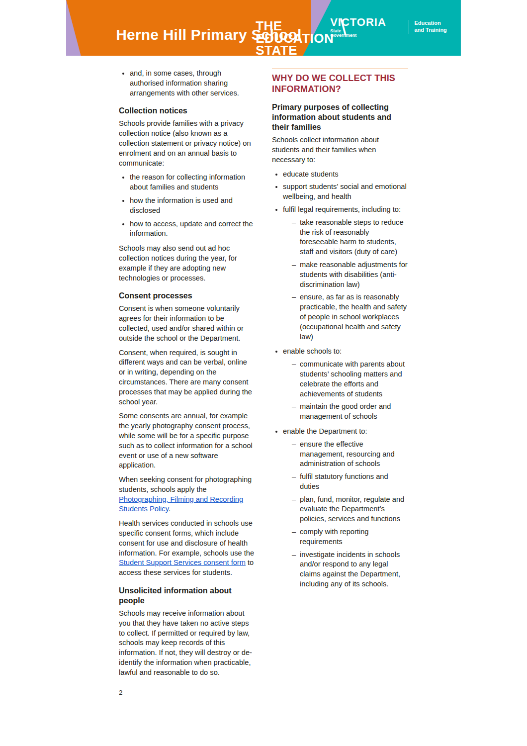Herne Hill Primary School
THE
EDUCATION STATE \
VICTORIA
State Government
Education
and Training
and, in some cases, through authorised information sharing arrangements with other services.
Collection notices
Schools provide families with a privacy collection notice (also known as a collection statement or privacy notice) on enrolment and on an annual basis to communicate:
the reason for collecting information about families and students
how the information is used and disclosed
how to access, update and correct the information.
Schools may also send out ad hoc collection notices during the year, for example if they are adopting new technologies or processes.
Consent processes
Consent is when someone voluntarily agrees for their information to be collected, used and/or shared within or outside the school or the Department.
Consent, when required, is sought in different ways and can be verbal, online or in writing, depending on the circumstances. There are many consent processes that may be applied during the school year.
Some consents are annual, for example the yearly photography consent process, while some will be for a specific purpose such as to collect information for a school event or use of a new software application.
When seeking consent for photographing students, schools apply the Photographing, Filming and Recording Students Policy.
Health services conducted in schools use specific consent forms, which include consent for use and disclosure of health information. For example, schools use the Student Support Services consent form to access these services for students.
Unsolicited information about people
Schools may receive information about you that they have taken no active steps to collect. If permitted or required by law, schools may keep records of this information. If not, they will destroy or de-identify the information when practicable, lawful and reasonable to do so.
WHY DO WE COLLECT THIS INFORMATION?
Primary purposes of collecting information about students and their families
Schools collect information about students and their families when necessary to:
educate students
support students’ social and emotional wellbeing, and health
fulfil legal requirements, including to:
take reasonable steps to reduce the risk of reasonably foreseeable harm to students, staff and visitors (duty of care)
make reasonable adjustments for students with disabilities (anti-discrimination law)
ensure, as far as is reasonably practicable, the health and safety of people in school workplaces (occupational health and safety law)
enable schools to:
communicate with parents about students’ schooling matters and celebrate the efforts and achievements of students
maintain the good order and management of schools
enable the Department to:
ensure the effective management, resourcing and administration of schools
fulfil statutory functions and duties
plan, fund, monitor, regulate and evaluate the Department’s policies, services and functions
comply with reporting requirements
investigate incidents in schools and/or respond to any legal claims against the Department, including any of its schools.
2